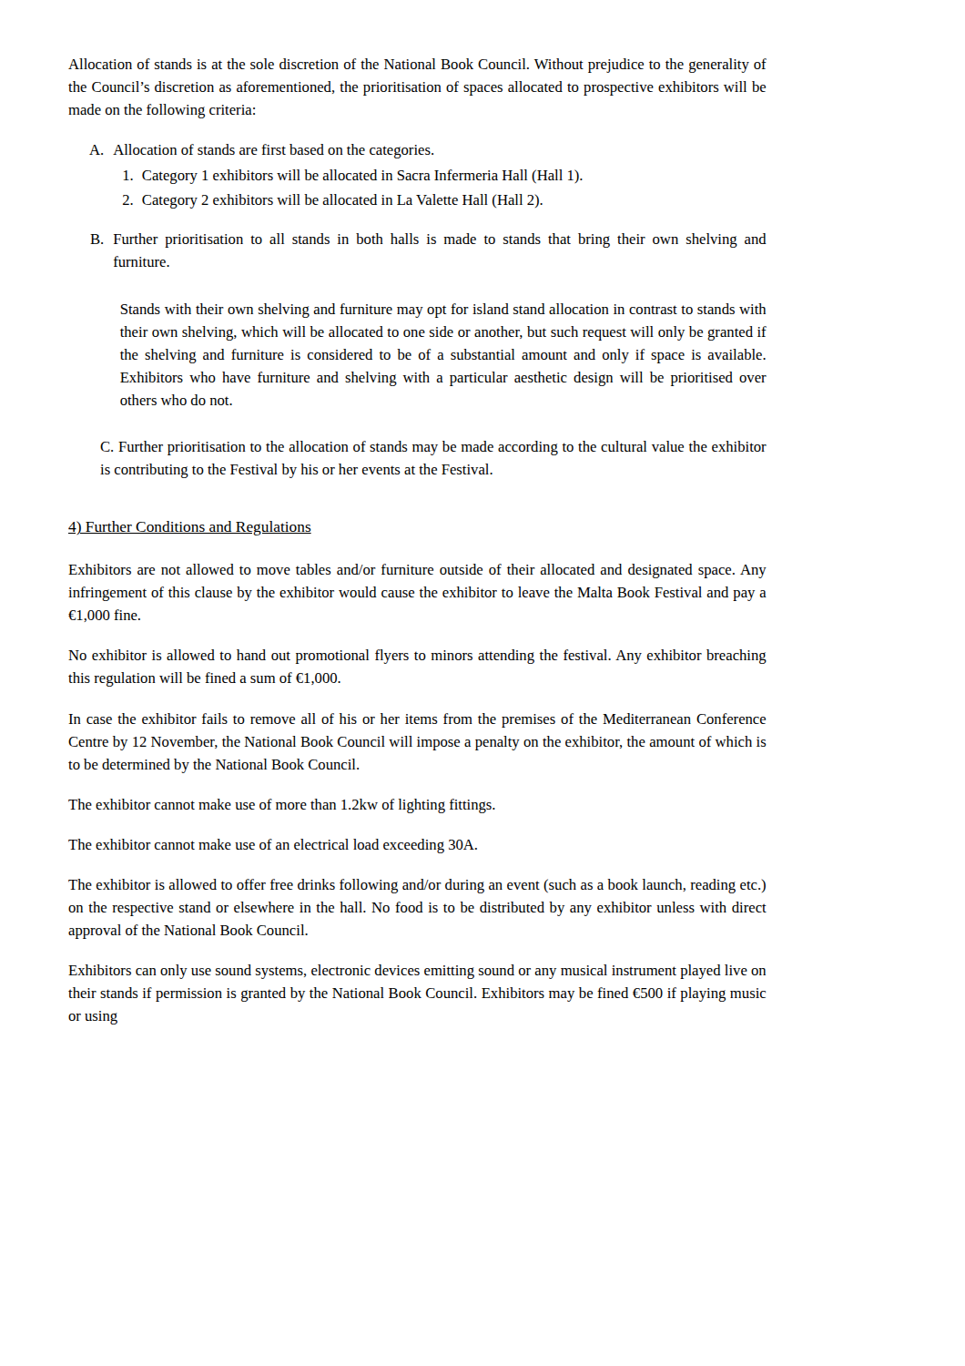Allocation of stands is at the sole discretion of the National Book Council. Without prejudice to the generality of the Council’s discretion as aforementioned, the prioritisation of spaces allocated to prospective exhibitors will be made on the following criteria:
Allocation of stands are first based on the categories.
Category 1 exhibitors will be allocated in Sacra Infermeria Hall (Hall 1).
Category 2 exhibitors will be allocated in La Valette Hall (Hall 2).
Further prioritisation to all stands in both halls is made to stands that bring their own shelving and furniture.
Stands with their own shelving and furniture may opt for island stand allocation in contrast to stands with their own shelving, which will be allocated to one side or another, but such request will only be granted if the shelving and furniture is considered to be of a substantial amount and only if space is available. Exhibitors who have furniture and shelving with a particular aesthetic design will be prioritised over others who do not.
C. Further prioritisation to the allocation of stands may be made according to the cultural value the exhibitor is contributing to the Festival by his or her events at the Festival.
4) Further Conditions and Regulations
Exhibitors are not allowed to move tables and/or furniture outside of their allocated and designated space. Any infringement of this clause by the exhibitor would cause the exhibitor to leave the Malta Book Festival and pay a €1,000 fine.
No exhibitor is allowed to hand out promotional flyers to minors attending the festival. Any exhibitor breaching this regulation will be fined a sum of €1,000.
In case the exhibitor fails to remove all of his or her items from the premises of the Mediterranean Conference Centre by 12 November, the National Book Council will impose a penalty on the exhibitor, the amount of which is to be determined by the National Book Council.
The exhibitor cannot make use of more than 1.2kw of lighting fittings.
The exhibitor cannot make use of an electrical load exceeding 30A.
The exhibitor is allowed to offer free drinks following and/or during an event (such as a book launch, reading etc.) on the respective stand or elsewhere in the hall. No food is to be distributed by any exhibitor unless with direct approval of the National Book Council.
Exhibitors can only use sound systems, electronic devices emitting sound or any musical instrument played live on their stands if permission is granted by the National Book Council. Exhibitors may be fined €500 if playing music or using